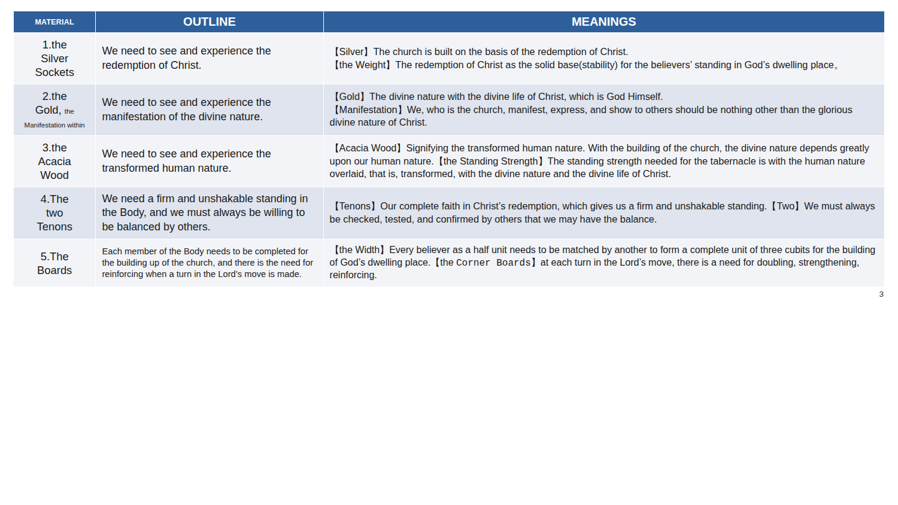| MATERIAL | OUTLINE | MEANINGS |
| --- | --- | --- |
| 1.the Silver Sockets | We need to see and experience the redemption of Christ. | 【Silver】The church is built on the basis of the redemption of Christ. 【the Weight】The redemption of Christ as the solid base(stability) for the believers’ standing in God’s dwelling place。 |
| 2.the Gold, the Manifestation within | We need to see and experience the manifestation of the divine nature. | 【Gold】The divine nature with the divine life of Christ, which is God Himself. 【Manifestation】We, who is the church, manifest, express, and show to others should be nothing other than the glorious divine nature of Christ. |
| 3.the Acacia Wood | We need to see and experience the transformed human nature. | 【Acacia Wood】Signifying the transformed human nature. With the building of the church, the divine nature depends greatly upon our human nature.【the Standing Strength】The standing strength needed for the tabernacle is with the human nature overlaid, that is, transformed, with the divine nature and the divine life of Christ. |
| 4.The two Tenons | We need a firm and unshakable standing in the Body, and we must always be willing to be balanced by others. | 【Tenons】Our complete faith in Christ’s redemption, which gives us a firm and unshakable standing.【Two】We must always be checked, tested, and confirmed by others that we may have the balance. |
| 5.The Boards | Each member of the Body needs to be completed for the building up of the church, and there is the need for reinforcing when a turn in the Lord’s move is made. | 【the Width】Every believer as a half unit needs to be matched by another to form a complete unit of three cubits for the building of God’s dwelling place.【the Corner Boards 】at each turn in the Lord’s move, there is a need for doubling, strengthening, reinforcing. |
3